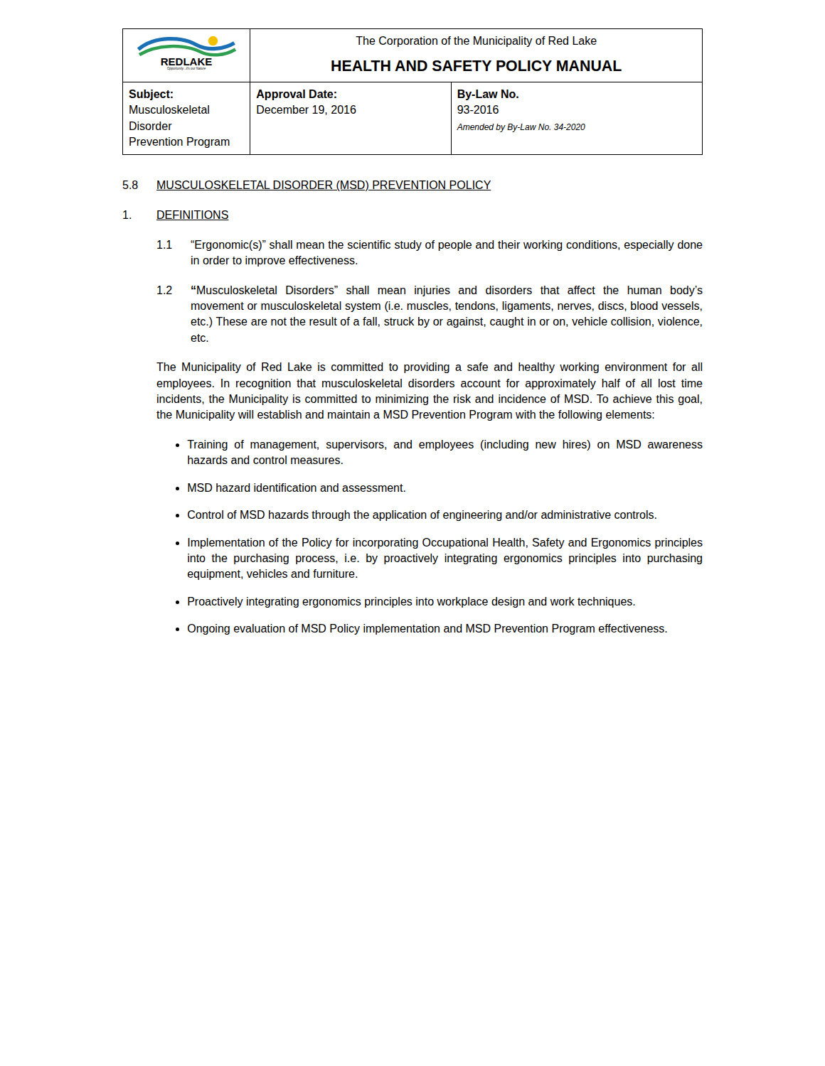| REDLAKE Opportunity...it's our Nature | The Corporation of the Municipality of Red Lake HEALTH AND SAFETY POLICY MANUAL |
| Subject: Musculoskeletal Disorder Prevention Program | Approval Date: December 19, 2016 | By-Law No. 93-2016 Amended by By-Law No. 34-2020 |
5.8 MUSCULOSKELETAL DISORDER (MSD) PREVENTION POLICY
1. DEFINITIONS
1.1 “Ergonomic(s)” shall mean the scientific study of people and their working conditions, especially done in order to improve effectiveness.
1.2 “Musculoskeletal Disorders” shall mean injuries and disorders that affect the human body’s movement or musculoskeletal system (i.e. muscles, tendons, ligaments, nerves, discs, blood vessels, etc.) These are not the result of a fall, struck by or against, caught in or on, vehicle collision, violence, etc.
The Municipality of Red Lake is committed to providing a safe and healthy working environment for all employees. In recognition that musculoskeletal disorders account for approximately half of all lost time incidents, the Municipality is committed to minimizing the risk and incidence of MSD. To achieve this goal, the Municipality will establish and maintain a MSD Prevention Program with the following elements:
Training of management, supervisors, and employees (including new hires) on MSD awareness hazards and control measures.
MSD hazard identification and assessment.
Control of MSD hazards through the application of engineering and/or administrative controls.
Implementation of the Policy for incorporating Occupational Health, Safety and Ergonomics principles into the purchasing process, i.e. by proactively integrating ergonomics principles into purchasing equipment, vehicles and furniture.
Proactively integrating ergonomics principles into workplace design and work techniques.
Ongoing evaluation of MSD Policy implementation and MSD Prevention Program effectiveness.